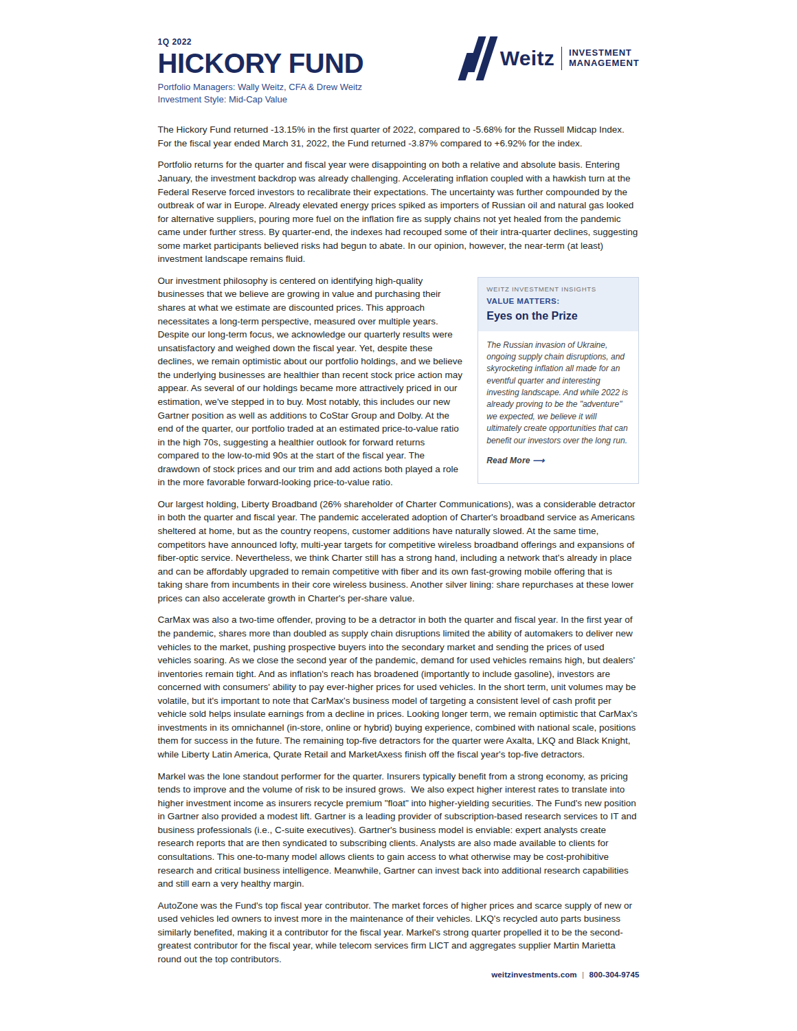1Q 2022
Hickory Fund
Portfolio Managers: Wally Weitz, CFA & Drew Weitz
Investment Style: Mid-Cap Value
Weitz
Investment
Management
The Hickory Fund returned -13.15% in the first quarter of 2022, compared to -5.68% for the Russell Midcap Index. For the fiscal year ended March 31, 2022, the Fund returned -3.87% compared to +6.92% for the index.
Portfolio returns for the quarter and fiscal year were disappointing on both a relative and absolute basis. Entering January, the investment backdrop was already challenging. Accelerating inflation coupled with a hawkish turn at the Federal Reserve forced investors to recalibrate their expectations. The uncertainty was further compounded by the outbreak of war in Europe. Already elevated energy prices spiked as importers of Russian oil and natural gas looked for alternative suppliers, pouring more fuel on the inflation fire as supply chains not yet healed from the pandemic came under further stress. By quarter-end, the indexes had recouped some of their intra-quarter declines, suggesting some market participants believed risks had begun to abate. In our opinion, however, the near-term (at least) investment landscape remains fluid.
Weitz Investment Insights
Value Matters:
Eyes on the Prize
The Russian invasion of Ukraine, ongoing supply chain disruptions, and skyrocketing inflation all made for an eventful quarter and interesting investing landscape. And while 2022 is already proving to be the "adventure" we expected, we believe it will ultimately create opportunities that can benefit our investors over the long run.
Read More ⟶
Our investment philosophy is centered on identifying high-quality businesses that we believe are growing in value and purchasing their shares at what we estimate are discounted prices. This approach necessitates a long-term perspective, measured over multiple years. Despite our long-term focus, we acknowledge our quarterly results were unsatisfactory and weighed down the fiscal year. Yet, despite these declines, we remain optimistic about our portfolio holdings, and we believe the underlying businesses are healthier than recent stock price action may appear. As several of our holdings became more attractively priced in our estimation, we've stepped in to buy. Most notably, this includes our new Gartner position as well as additions to CoStar Group and Dolby. At the end of the quarter, our portfolio traded at an estimated price-to-value ratio in the high 70s, suggesting a healthier outlook for forward returns compared to the low-to-mid 90s at the start of the fiscal year. The drawdown of stock prices and our trim and add actions both played a role in the more favorable forward-looking price-to-value ratio.
Our largest holding, Liberty Broadband (26% shareholder of Charter Communications), was a considerable detractor in both the quarter and fiscal year. The pandemic accelerated adoption of Charter's broadband service as Americans sheltered at home, but as the country reopens, customer additions have naturally slowed. At the same time, competitors have announced lofty, multi-year targets for competitive wireless broadband offerings and expansions of fiber-optic service. Nevertheless, we think Charter still has a strong hand, including a network that's already in place and can be affordably upgraded to remain competitive with fiber and its own fast-growing mobile offering that is taking share from incumbents in their core wireless business. Another silver lining: share repurchases at these lower prices can also accelerate growth in Charter's per-share value.
CarMax was also a two-time offender, proving to be a detractor in both the quarter and fiscal year. In the first year of the pandemic, shares more than doubled as supply chain disruptions limited the ability of automakers to deliver new vehicles to the market, pushing prospective buyers into the secondary market and sending the prices of used vehicles soaring. As we close the second year of the pandemic, demand for used vehicles remains high, but dealers' inventories remain tight. And as inflation's reach has broadened (importantly to include gasoline), investors are concerned with consumers' ability to pay ever-higher prices for used vehicles. In the short term, unit volumes may be volatile, but it's important to note that CarMax's business model of targeting a consistent level of cash profit per vehicle sold helps insulate earnings from a decline in prices. Looking longer term, we remain optimistic that CarMax's investments in its omnichannel (in-store, online or hybrid) buying experience, combined with national scale, positions them for success in the future. The remaining top-five detractors for the quarter were Axalta, LKQ and Black Knight, while Liberty Latin America, Qurate Retail and MarketAxess finish off the fiscal year's top-five detractors.
Markel was the lone standout performer for the quarter. Insurers typically benefit from a strong economy, as pricing tends to improve and the volume of risk to be insured grows. We also expect higher interest rates to translate into higher investment income as insurers recycle premium "float" into higher-yielding securities. The Fund's new position in Gartner also provided a modest lift. Gartner is a leading provider of subscription-based research services to IT and business professionals (i.e., C-suite executives). Gartner's business model is enviable: expert analysts create research reports that are then syndicated to subscribing clients. Analysts are also made available to clients for consultations. This one-to-many model allows clients to gain access to what otherwise may be cost-prohibitive research and critical business intelligence. Meanwhile, Gartner can invest back into additional research capabilities and still earn a very healthy margin.
AutoZone was the Fund's top fiscal year contributor. The market forces of higher prices and scarce supply of new or used vehicles led owners to invest more in the maintenance of their vehicles. LKQ's recycled auto parts business similarly benefited, making it a contributor for the fiscal year. Markel's strong quarter propelled it to be the second-greatest contributor for the fiscal year, while telecom services firm LICT and aggregates supplier Martin Marietta round out the top contributors.
weitzinvestments.com | 800-304-9745